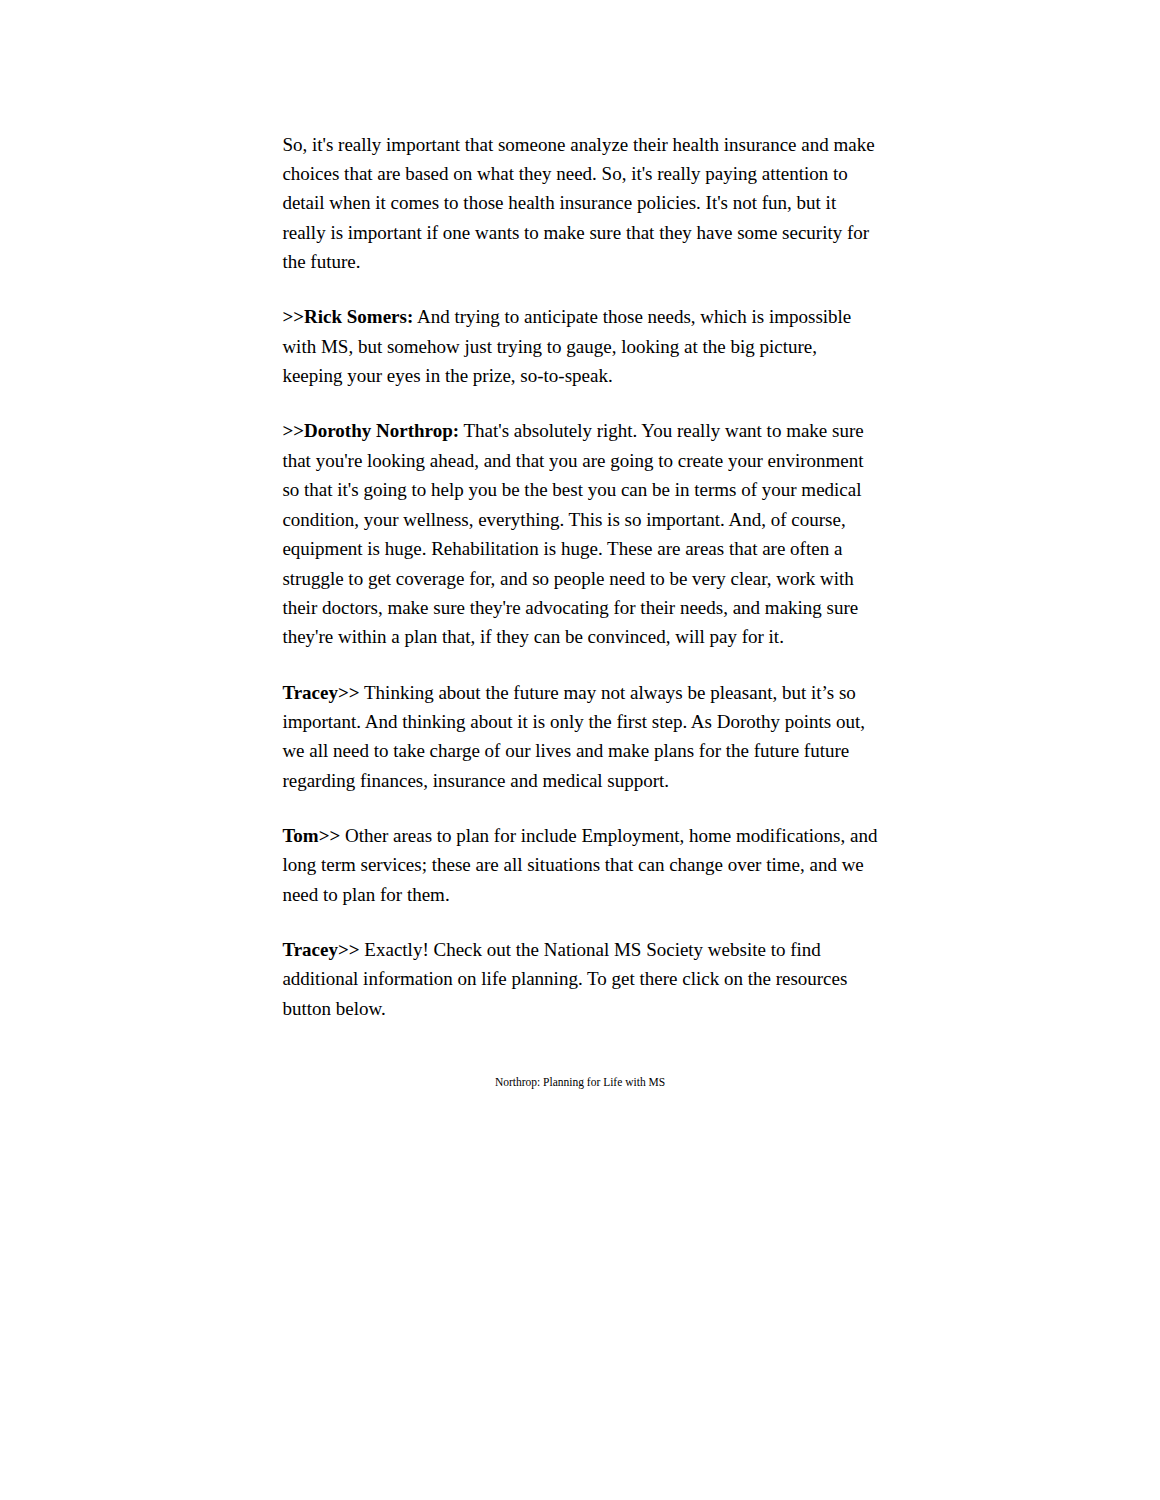So, it's really important that someone analyze their health insurance and make choices that are based on what they need. So, it's really paying attention to detail when it comes to those health insurance policies. It's not fun, but it really is important if one wants to make sure that they have some security for the future.
>>Rick Somers: And trying to anticipate those needs, which is impossible with MS, but somehow just trying to gauge, looking at the big picture, keeping your eyes in the prize, so-to-speak.
>>Dorothy Northrop: That's absolutely right. You really want to make sure that you're looking ahead, and that you are going to create your environment so that it's going to help you be the best you can be in terms of your medical condition, your wellness, everything. This is so important. And, of course, equipment is huge. Rehabilitation is huge. These are areas that are often a struggle to get coverage for, and so people need to be very clear, work with their doctors, make sure they're advocating for their needs, and making sure they're within a plan that, if they can be convinced, will pay for it.
Tracey>> Thinking about the future may not always be pleasant, but it’s so important. And thinking about it is only the first step. As Dorothy points out, we all need to take charge of our lives and make plans for the future future regarding finances, insurance and medical support.
Tom>> Other areas to plan for include Employment, home modifications, and long term services; these are all situations that can change over time, and we need to plan for them.
Tracey>> Exactly! Check out the National MS Society website to find additional information on life planning. To get there click on the resources button below.
Northrop: Planning for Life with MS